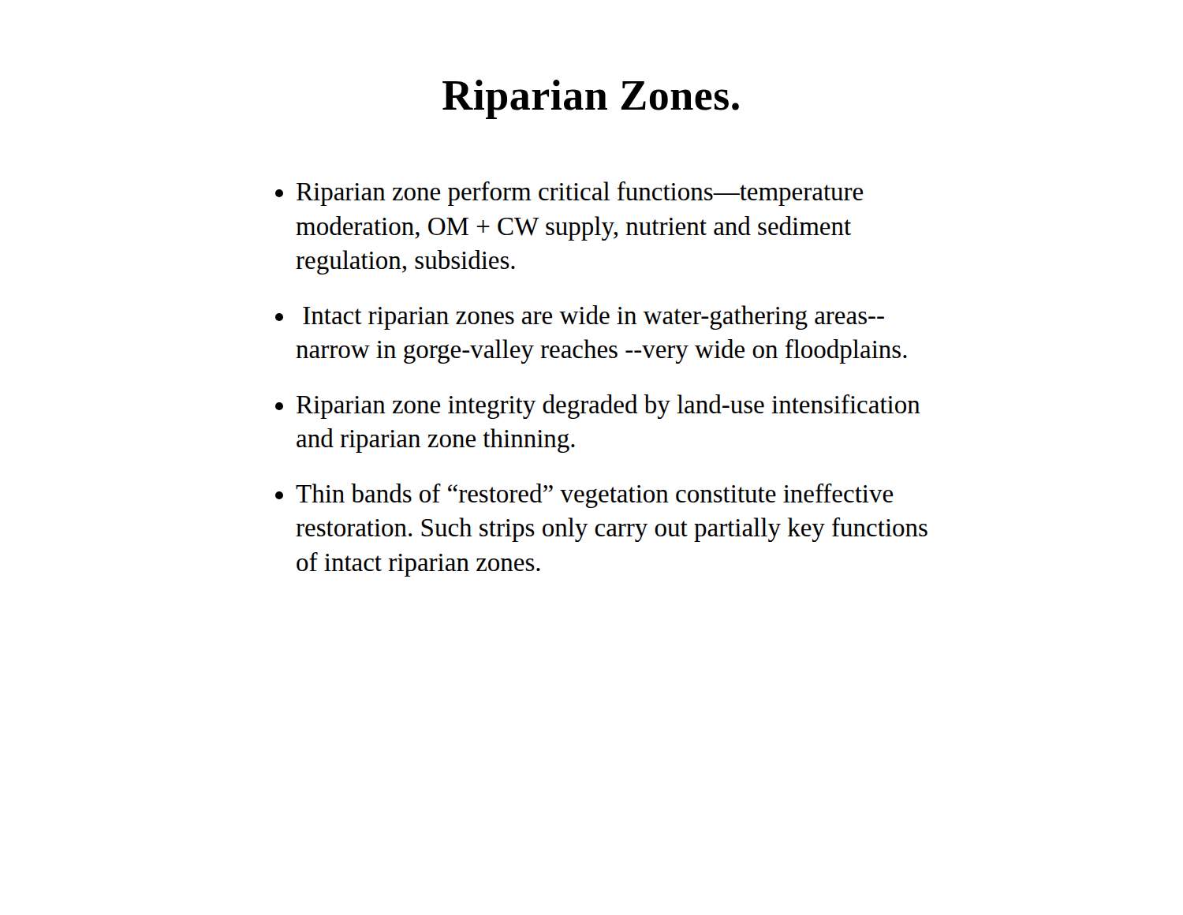Riparian Zones.
Riparian zone perform critical functions—temperature moderation, OM + CW supply, nutrient and sediment regulation, subsidies.
Intact riparian zones are wide in water-gathering areas--narrow in gorge-valley reaches --very wide on floodplains.
Riparian zone integrity degraded by land-use intensification and riparian zone thinning.
Thin bands of “restored” vegetation constitute ineffective restoration. Such strips only carry out partially key functions of intact riparian zones.